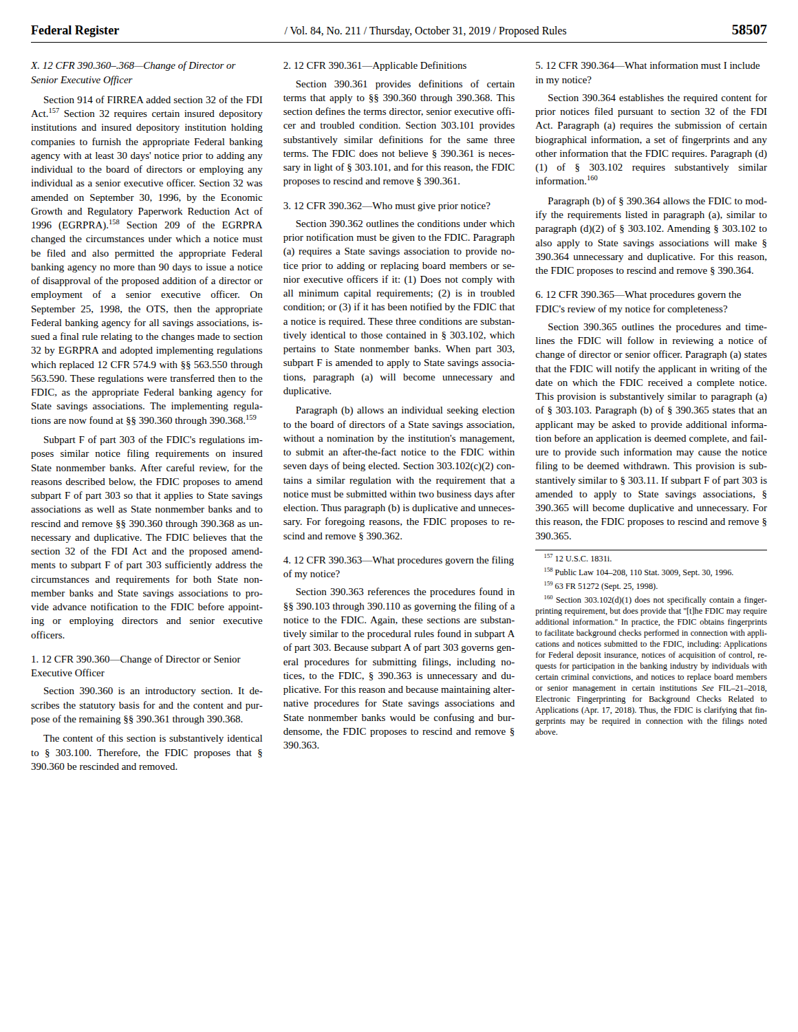Federal Register / Vol. 84, No. 211 / Thursday, October 31, 2019 / Proposed Rules 58507
X. 12 CFR 390.360–.368—Change of Director or Senior Executive Officer
Section 914 of FIRREA added section 32 of the FDI Act.157 Section 32 requires certain insured depository institutions and insured depository institution holding companies to furnish the appropriate Federal banking agency with at least 30 days' notice prior to adding any individual to the board of directors or employing any individual as a senior executive officer. Section 32 was amended on September 30, 1996, by the Economic Growth and Regulatory Paperwork Reduction Act of 1996 (EGRPRA).158 Section 209 of the EGRPRA changed the circumstances under which a notice must be filed and also permitted the appropriate Federal banking agency no more than 90 days to issue a notice of disapproval of the proposed addition of a director or employment of a senior executive officer. On September 25, 1998, the OTS, then the appropriate Federal banking agency for all savings associations, issued a final rule relating to the changes made to section 32 by EGRPRA and adopted implementing regulations which replaced 12 CFR 574.9 with §§ 563.550 through 563.590. These regulations were transferred then to the FDIC, as the appropriate Federal banking agency for State savings associations. The implementing regulations are now found at §§ 390.360 through 390.368.159
Subpart F of part 303 of the FDIC's regulations imposes similar notice filing requirements on insured State nonmember banks. After careful review, for the reasons described below, the FDIC proposes to amend subpart F of part 303 so that it applies to State savings associations as well as State nonmember banks and to rescind and remove §§ 390.360 through 390.368 as unnecessary and duplicative. The FDIC believes that the section 32 of the FDI Act and the proposed amendments to subpart F of part 303 sufficiently address the circumstances and requirements for both State nonmember banks and State savings associations to provide advance notification to the FDIC before appointing or employing directors and senior executive officers.
1. 12 CFR 390.360—Change of Director or Senior Executive Officer
Section 390.360 is an introductory section. It describes the statutory basis for and the content and purpose of the remaining §§ 390.361 through 390.368.
The content of this section is substantively identical to § 303.100. Therefore, the FDIC proposes that § 390.360 be rescinded and removed.
2. 12 CFR 390.361—Applicable Definitions
Section 390.361 provides definitions of certain terms that apply to §§ 390.360 through 390.368. This section defines the terms director, senior executive officer and troubled condition. Section 303.101 provides substantively similar definitions for the same three terms. The FDIC does not believe § 390.361 is necessary in light of § 303.101, and for this reason, the FDIC proposes to rescind and remove § 390.361.
3. 12 CFR 390.362—Who must give prior notice?
Section 390.362 outlines the conditions under which prior notification must be given to the FDIC. Paragraph (a) requires a State savings association to provide notice prior to adding or replacing board members or senior executive officers if it: (1) Does not comply with all minimum capital requirements; (2) is in troubled condition; or (3) if it has been notified by the FDIC that a notice is required. These three conditions are substantively identical to those contained in § 303.102, which pertains to State nonmember banks. When part 303, subpart F is amended to apply to State savings associations, paragraph (a) will become unnecessary and duplicative.
Paragraph (b) allows an individual seeking election to the board of directors of a State savings association, without a nomination by the institution's management, to submit an after-the-fact notice to the FDIC within seven days of being elected. Section 303.102(c)(2) contains a similar regulation with the requirement that a notice must be submitted within two business days after election. Thus paragraph (b) is duplicative and unnecessary. For foregoing reasons, the FDIC proposes to rescind and remove § 390.362.
4. 12 CFR 390.363—What procedures govern the filing of my notice?
Section 390.363 references the procedures found in §§ 390.103 through 390.110 as governing the filing of a notice to the FDIC. Again, these sections are substantively similar to the procedural rules found in subpart A of part 303. Because subpart A of part 303 governs general procedures for submitting filings, including notices, to the FDIC, § 390.363 is unnecessary and duplicative. For this reason and because maintaining alternative procedures for State savings associations and State nonmember banks would be confusing and burdensome, the FDIC proposes to rescind and remove § 390.363.
5. 12 CFR 390.364—What information must I include in my notice?
Section 390.364 establishes the required content for prior notices filed pursuant to section 32 of the FDI Act. Paragraph (a) requires the submission of certain biographical information, a set of fingerprints and any other information that the FDIC requires. Paragraph (d)(1) of § 303.102 requires substantively similar information.160
Paragraph (b) of § 390.364 allows the FDIC to modify the requirements listed in paragraph (a), similar to paragraph (d)(2) of § 303.102. Amending § 303.102 to also apply to State savings associations will make § 390.364 unnecessary and duplicative. For this reason, the FDIC proposes to rescind and remove § 390.364.
6. 12 CFR 390.365—What procedures govern the FDIC's review of my notice for completeness?
Section 390.365 outlines the procedures and timelines the FDIC will follow in reviewing a notice of change of director or senior officer. Paragraph (a) states that the FDIC will notify the applicant in writing of the date on which the FDIC received a complete notice. This provision is substantively similar to paragraph (a) of § 303.103. Paragraph (b) of § 390.365 states that an applicant may be asked to provide additional information before an application is deemed complete, and failure to provide such information may cause the notice filing to be deemed withdrawn. This provision is substantively similar to § 303.11. If subpart F of part 303 is amended to apply to State savings associations, § 390.365 will become duplicative and unnecessary. For this reason, the FDIC proposes to rescind and remove § 390.365.
157 12 U.S.C. 1831i.
158 Public Law 104–208, 110 Stat. 3009, Sept. 30, 1996.
159 63 FR 51272 (Sept. 25, 1998).
160 Section 303.102(d)(1) does not specifically contain a fingerprinting requirement, but does provide that ''[t]he FDIC may require additional information.'' In practice, the FDIC obtains fingerprints to facilitate background checks performed in connection with applications and notices submitted to the FDIC, including: Applications for Federal deposit insurance, notices of acquisition of control, requests for participation in the banking industry by individuals with certain criminal convictions, and notices to replace board members or senior management in certain institutions See FIL–21–2018, Electronic Fingerprinting for Background Checks Related to Applications (Apr. 17, 2018). Thus, the FDIC is clarifying that fingerprints may be required in connection with the filings noted above.